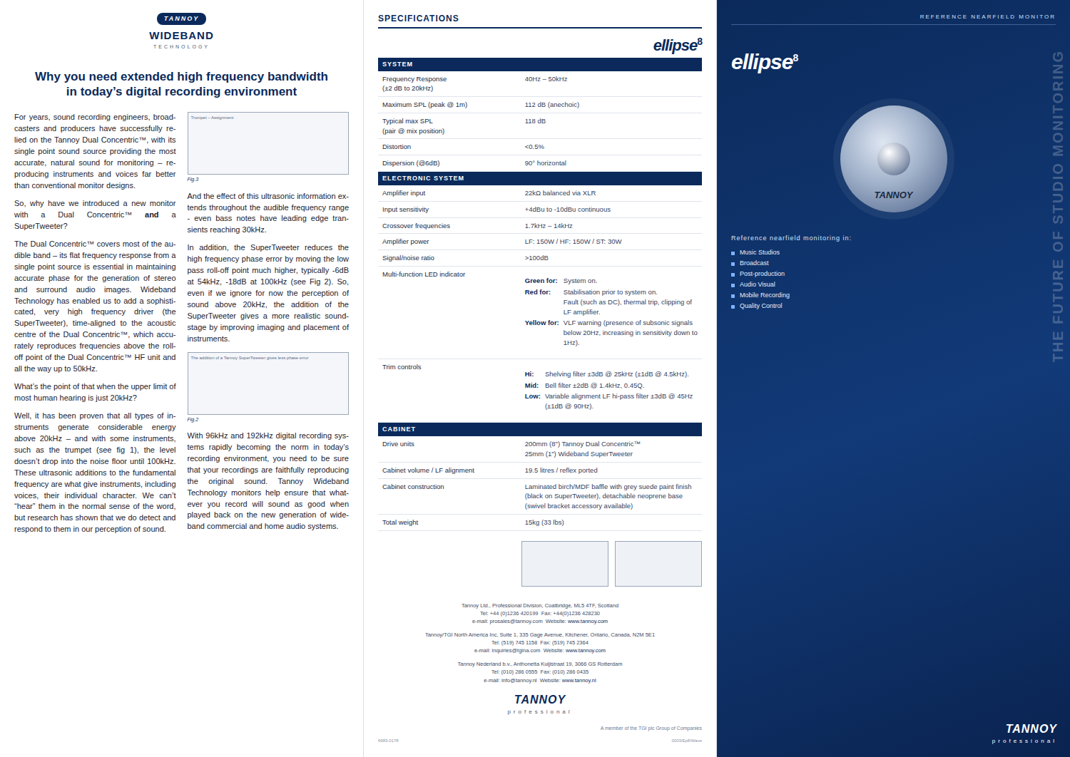TANNOY WIDEBAND TECHNOLOGY
Why you need extended high frequency bandwidth
in today’s digital recording environment
For years, sound recording engineers, broadcasters and producers have successfully relied on the Tannoy Dual Concentric™, with its single point sound source providing the most accurate, natural sound for monitoring – reproducing instruments and voices far better than conventional monitor designs.
So, why have we introduced a new monitor with a Dual Concentric™ and a SuperTweeter?
The Dual Concentric™ covers most of the audible band – its flat frequency response from a single point source is essential in maintaining accurate phase for the generation of stereo and surround audio images. Wideband Technology has enabled us to add a sophisticated, very high frequency driver (the SuperTweeter), time-aligned to the acoustic centre of the Dual Concentric™, which accurately reproduces frequencies above the roll-off point of the Dual Concentric™ HF unit and all the way up to 50kHz.
What’s the point of that when the upper limit of most human hearing is just 20kHz?
Well, it has been proven that all types of instruments generate considerable energy above 20kHz – and with some instruments, such as the trumpet (see fig 1), the level doesn’t drop into the noise floor until 100kHz. These ultrasonic additions to the fundamental frequency are what give instruments, including voices, their individual character. We can’t “hear” them in the normal sense of the word, but research has shown that we do detect and respond to them in our perception of sound.
Trumpet – Assignment
Fig.3
And the effect of this ultrasonic information extends throughout the audible frequency range - even bass notes have leading edge transients reaching 30kHz.
In addition, the SuperTweeter reduces the high frequency phase error by moving the low pass roll-off point much higher, typically -6dB at 54kHz, -18dB at 100kHz (see Fig 2). So, even if we ignore for now the perception of sound above 20kHz, the addition of the SuperTweeter gives a more realistic soundstage by improving imaging and placement of instruments.
The addition of a Tannoy SuperTweeter gives less phase error
Fig.2
With 96kHz and 192kHz digital recording systems rapidly becoming the norm in today’s recording environment, you need to be sure that your recordings are faithfully reproducing the original sound. Tannoy Wideband Technology monitors help ensure that whatever you record will sound as good when played back on the new generation of wideband commercial and home audio systems.
Specifications
ellipse8
System
| Frequency Response (±2 dB to 20kHz) | 40Hz – 50kHz |
| Maximum SPL (peak @ 1m) | 112 dB (anechoic) |
| Typical max SPL (pair @ mix position) | 118 dB |
| Distortion | <0.5% |
| Dispersion (@6dB) | 90° horizontal |
Electronic System
| Amplifier input | 22kΩ balanced via XLR |
| Input sensitivity | +4dBu to -10dBu continuous |
| Crossover frequencies | 1.7kHz – 14kHz |
| Amplifier power | LF: 150W / HF: 150W / ST: 30W |
| Signal/noise ratio | >100dB |
| Multi-function LED indicator | Green for: System on. Red for: Stabilisation prior to system on. Fault (such as DC), thermal trip, clipping of LF amplifier. Yellow for: VLF warning (presence of subsonic signals below 20Hz, increasing in sensitivity down to 1Hz). |
| Trim controls | Hi: Shelving filter ±3dB @ 25kHz (±1dB @ 4.5kHz). Mid: Bell filter ±2dB @ 1.4kHz, 0.45Q. Low: Variable alignment LF hi-pass filter ±3dB @ 45Hz (±1dB @ 90Hz). |
Cabinet
| Drive units | 200mm (8") Tannoy Dual Concentric™ 25mm (1") Wideband SuperTweeter |
| Cabinet volume / LF alignment | 19.5 litres / reflex ported |
| Cabinet construction | Laminated birch/MDF baffle with grey suede paint finish (black on SuperTweeter), detachable neoprene base (swivel bracket accessory available) |
| Total weight | 15kg (33 lbs) |
Tannoy Ltd., Professional Division, Coatbridge, ML5 4TF, Scotland
Tel: +44 (0)1236 420199 Fax: +44(0)1236 428230
e-mail: prosales@tannoy.com Website: www.tannoy.com
Tannoy/TGI North America Inc, Suite 1, 335 Gage Avenue, Kitchener, Ontario, Canada, N2M 5E1
Tel: (519) 745 1158 Fax: (519) 745 2364
e-mail: inquiries@tgina.com Website: www.tannoy.com
Tannoy Nederland b.v., Anthonetta Kuijlstraat 19, 3066 GS Rotterdam
Tel: (010) 286 0555 Fax: (010) 286 0435
e-mail: info@tannoy.nl Website: www.tannoy.nl
TANNOY
professional
A member of the TGI plc Group of Companies
6983-0178 0003/Ep8/Wave
Reference Nearfield Monitor
ellipse8
The Future of Studio Monitoring
TANNOY
Reference nearfield monitoring in:
Music Studios
Broadcast
Post-production
Audio Visual
Mobile Recording
Quality Control
TANNOY
professional